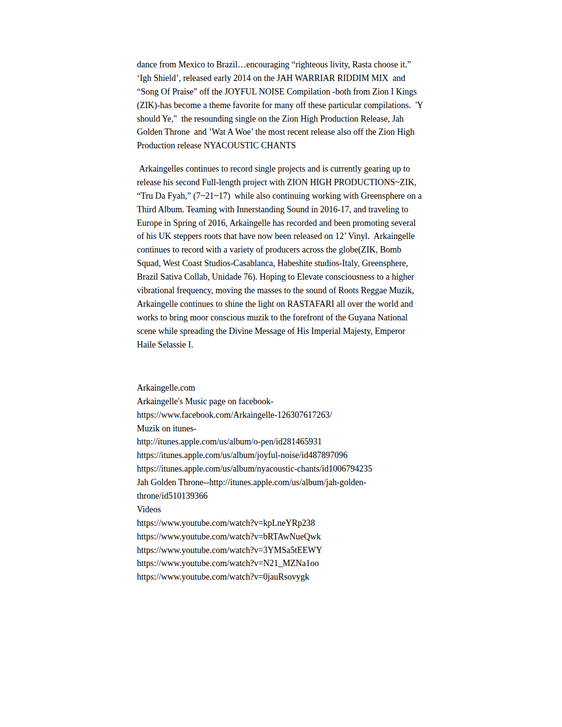dance from Mexico to Brazil…encouraging “righteous livity, Rasta choose it.” ‘Igh Shield’, released early 2014 on the JAH WARRIAR RIDDIM MIX and “Song Of Praise” off the JOYFUL NOISE Compilation -both from Zion I Kings (ZIK)-has become a theme favorite for many off these particular compilations. 'Y should Ye," the resounding single on the Zion High Production Release, Jah Golden Throne and ’Wat A Woe’ the most recent release also off the Zion High Production release NYACOUSTIC CHANTS
Arkaingelles continues to record single projects and is currently gearing up to release his second Full-length project with ZION HIGH PRODUCTIONS~ZIK, “Tru Da Fyah,” (7~21~17) while also continuing working with Greensphere on a Third Album. Teaming with Innerstanding Sound in 2016-17, and traveling to Europe in Spring of 2016, Arkaingelle has recorded and been promoting several of his UK steppers roots that have now been released on 12’ Vinyl. Arkaingelle continues to record with a variety of producers across the globe(ZIK, Bomb Squad, West Coast Studios-Casablanca, Habeshite studios-Italy, Greensphere, Brazil Sativa Collab, Unidade 76). Hoping to Elevate consciousness to a higher vibrational frequency, moving the masses to the sound of Roots Reggae Muzik, Arkaingelle continues to shine the light on RASTAFARI all over the world and works to bring moor conscious muzik to the forefront of the Guyana National scene while spreading the Divine Message of His Imperial Majesty, Emperor Haile Selassie I.
Arkaingelle.com
Arkaingelle's Music page on facebook-
https://www.facebook.com/Arkaingelle-126307617263/
Muzik on itunes-
http://itunes.apple.com/us/album/o-pen/id281465931
https://itunes.apple.com/us/album/joyful-noise/id487897096
https://itunes.apple.com/us/album/nyacoustic-chants/id1006794235
Jah Golden Throne--http://itunes.apple.com/us/album/jah-golden-
throne/id510139366
Videos
https://www.youtube.com/watch?v=kpLneYRp238
https://www.youtube.com/watch?v=bRTAwNueQwk
https://www.youtube.com/watch?v=3YMSa5tEEWY
https://www.youtube.com/watch?v=N21_MZNa1oo
https://www.youtube.com/watch?v=0jauRsovygk